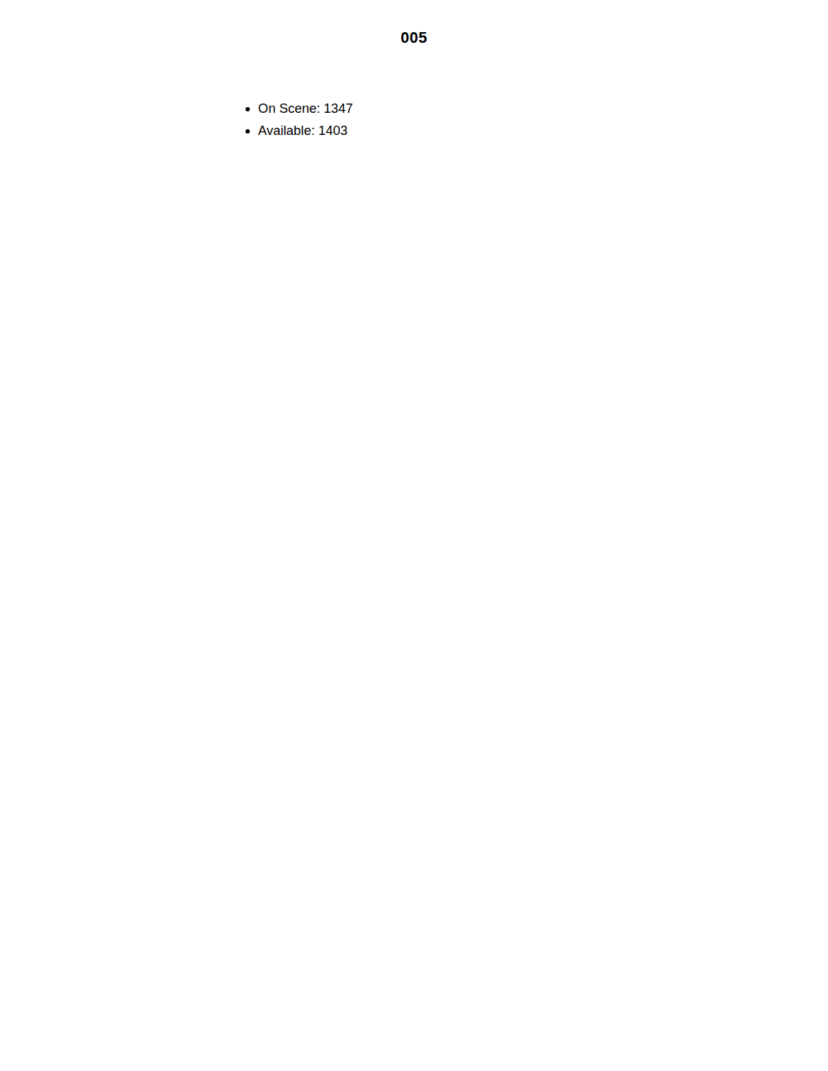005
On Scene: 1347
Available: 1403